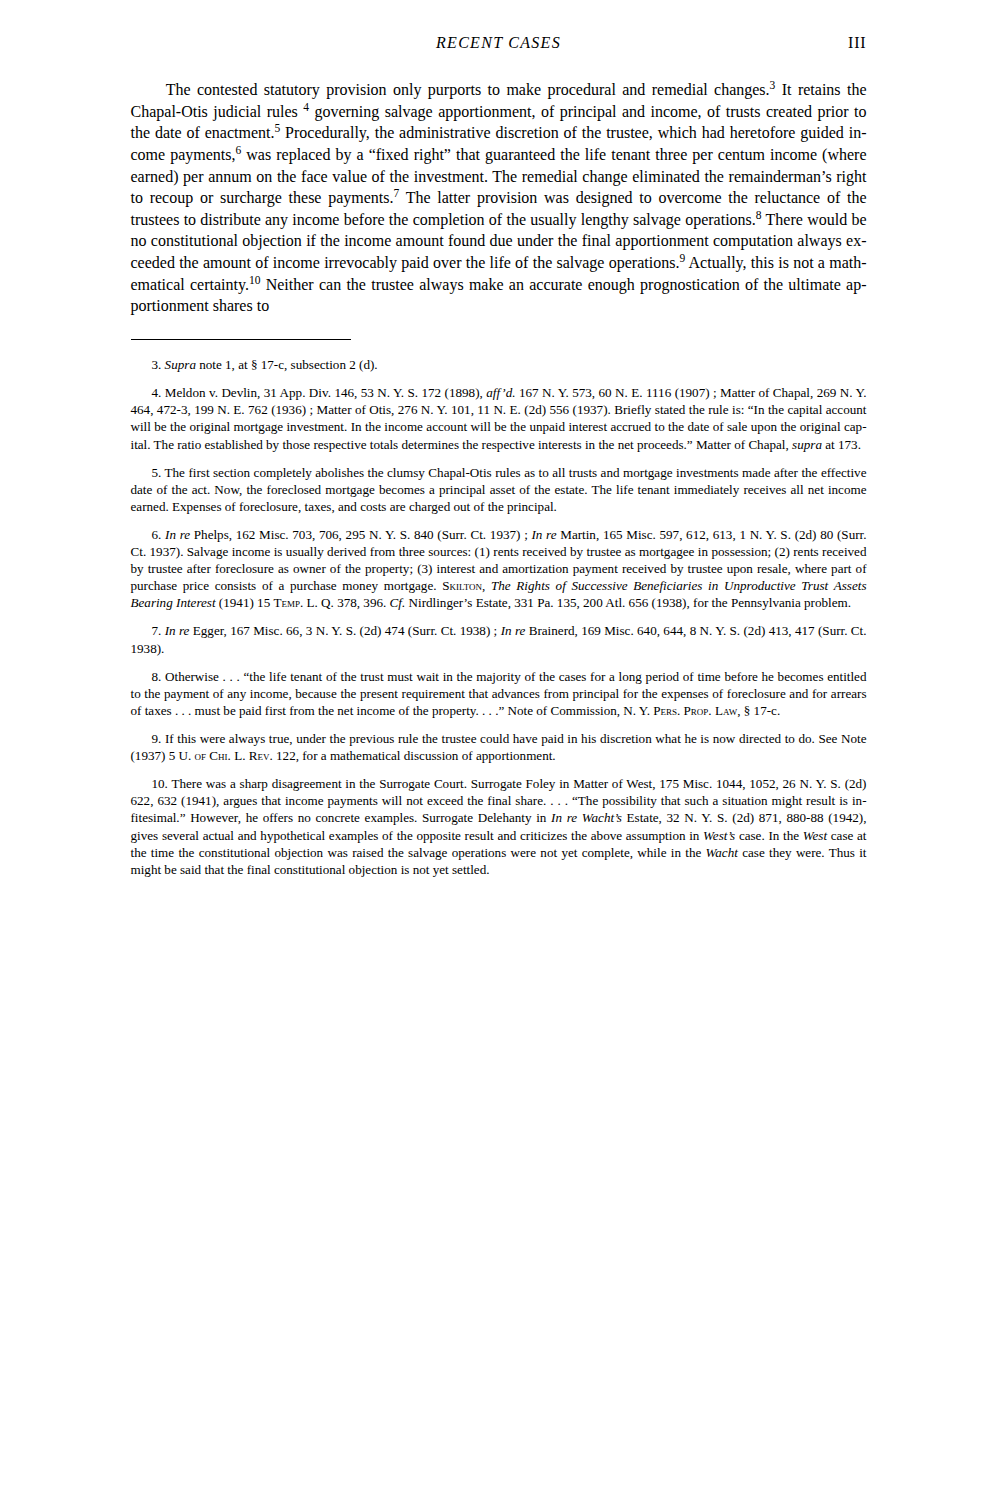RECENT CASES III
The contested statutory provision only purports to make procedural and remedial changes.3 It retains the Chapal-Otis judicial rules 4 governing salvage apportionment, of principal and income, of trusts created prior to the date of enactment.5 Procedurally, the administrative discretion of the trustee, which had heretofore guided income payments,6 was replaced by a “fixed right” that guaranteed the life tenant three per centum income (where earned) per annum on the face value of the investment. The remedial change eliminated the remainderman’s right to recoup or surcharge these payments.7 The latter provision was designed to overcome the reluctance of the trustees to distribute any income before the completion of the usually lengthy salvage operations.8 There would be no constitutional objection if the income amount found due under the final apportionment computation always exceeded the amount of income irrevocably paid over the life of the salvage operations.9 Actually, this is not a mathematical certainty.10 Neither can the trustee always make an accurate enough prognostication of the ultimate apportionment shares to
3. Supra note 1, at § 17-c, subsection 2 (d).
4. Meldon v. Devlin, 31 App. Div. 146, 53 N. Y. S. 172 (1898), aff’d. 167 N. Y. 573, 60 N. E. 1116 (1907) ; Matter of Chapal, 269 N. Y. 464, 472-3, 199 N. E. 762 (1936) ; Matter of Otis, 276 N. Y. 101, 11 N. E. (2d) 556 (1937). Briefly stated the rule is: “In the capital account will be the original mortgage investment. In the income account will be the unpaid interest accrued to the date of sale upon the original capital. The ratio established by those respective totals determines the respective interests in the net proceeds.” Matter of Chapal, supra at 173.
5. The first section completely abolishes the clumsy Chapal-Otis rules as to all trusts and mortgage investments made after the effective date of the act. Now, the foreclosed mortgage becomes a principal asset of the estate. The life tenant immediately receives all net income earned. Expenses of foreclosure, taxes, and costs are charged out of the principal.
6. In re Phelps, 162 Misc. 703, 706, 295 N. Y. S. 840 (Surr. Ct. 1937) ; In re Martin, 165 Misc. 597, 612, 613, 1 N. Y. S. (2d) 80 (Surr. Ct. 1937). Salvage income is usually derived from three sources: (1) rents received by trustee as mortgagee in possession; (2) rents received by trustee after foreclosure as owner of the property; (3) interest and amortization payment received by trustee upon resale, where part of purchase price consists of a purchase money mortgage. Skilton, The Rights of Successive Beneficiaries in Unproductive Trust Assets Bearing Interest (1941) 15 Temp. L. Q. 378, 396. Cf. Nirdlinger’s Estate, 331 Pa. 135, 200 Atl. 656 (1938), for the Pennsylvania problem.
7. In re Egger, 167 Misc. 66, 3 N. Y. S. (2d) 474 (Surr. Ct. 1938) ; In re Brainerd, 169 Misc. 640, 644, 8 N. Y. S. (2d) 413, 417 (Surr. Ct. 1938).
8. Otherwise . . . “the life tenant of the trust must wait in the majority of the cases for a long period of time before he becomes entitled to the payment of any income, because the present requirement that advances from principal for the expenses of foreclosure and for arrears of taxes . . . must be paid first from the net income of the property. . . .” Note of Commission, N. Y. Pers. Prop. Law, § 17-c.
9. If this were always true, under the previous rule the trustee could have paid in his discretion what he is now directed to do. See Note (1937) 5 U. of Chi. L. Rev. 122, for a mathematical discussion of apportionment.
10. There was a sharp disagreement in the Surrogate Court. Surrogate Foley in Matter of West, 175 Misc. 1044, 1052, 26 N. Y. S. (2d) 622, 632 (1941), argues that income payments will not exceed the final share. . . . “The possibility that such a situation might result is infitesimal.” However, he offers no concrete examples. Surrogate Delehanty in In re Wacht’s Estate, 32 N. Y. S. (2d) 871, 880-88 (1942), gives several actual and hypothetical examples of the opposite result and criticizes the above assumption in West’s case. In the West case at the time the constitutional objection was raised the salvage operations were not yet complete, while in the Wacht case they were. Thus it might be said that the final constitutional objection is not yet settled.